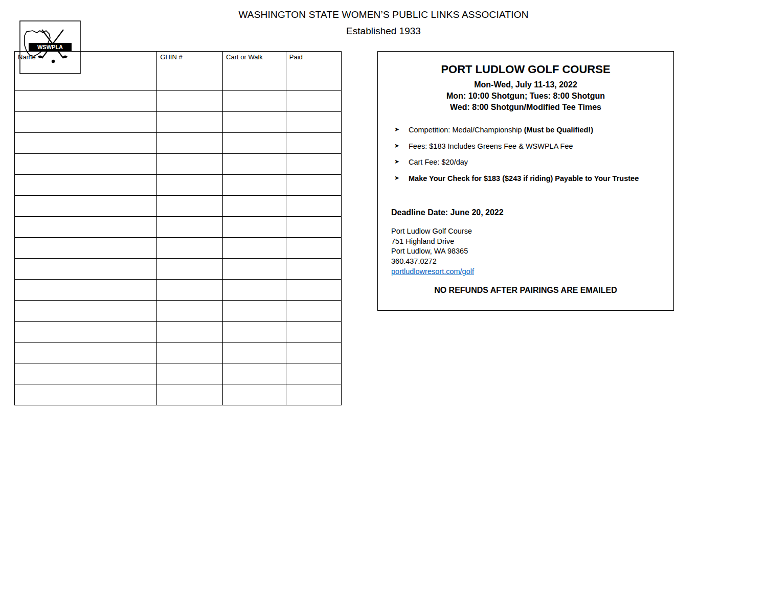WSWPLA
WASHINGTON STATE WOMEN’S PUBLIC LINKS ASSOCIATION
Established 1933
| Name | GHIN # | Cart or Walk | Paid |
| --- | --- | --- | --- |
PORT LUDLOW GOLF COURSE
Mon-Wed, July 11-13, 2022
Mon: 10:00 Shotgun; Tues: 8:00 Shotgun
Wed: 8:00 Shotgun/Modified Tee Times
Competition: Medal/Championship (Must be Qualified!)
Fees: $183 Includes Greens Fee & WSWPLA Fee
Cart Fee: $20/day
Make Your Check for $183 ($243 if riding) Payable to Your Trustee
Deadline Date: June 20, 2022
Port Ludlow Golf Course
751 Highland Drive
Port Ludlow, WA 98365
360.437.0272
portludlowresort.com/golf
NO REFUNDS AFTER PAIRINGS ARE EMAILED